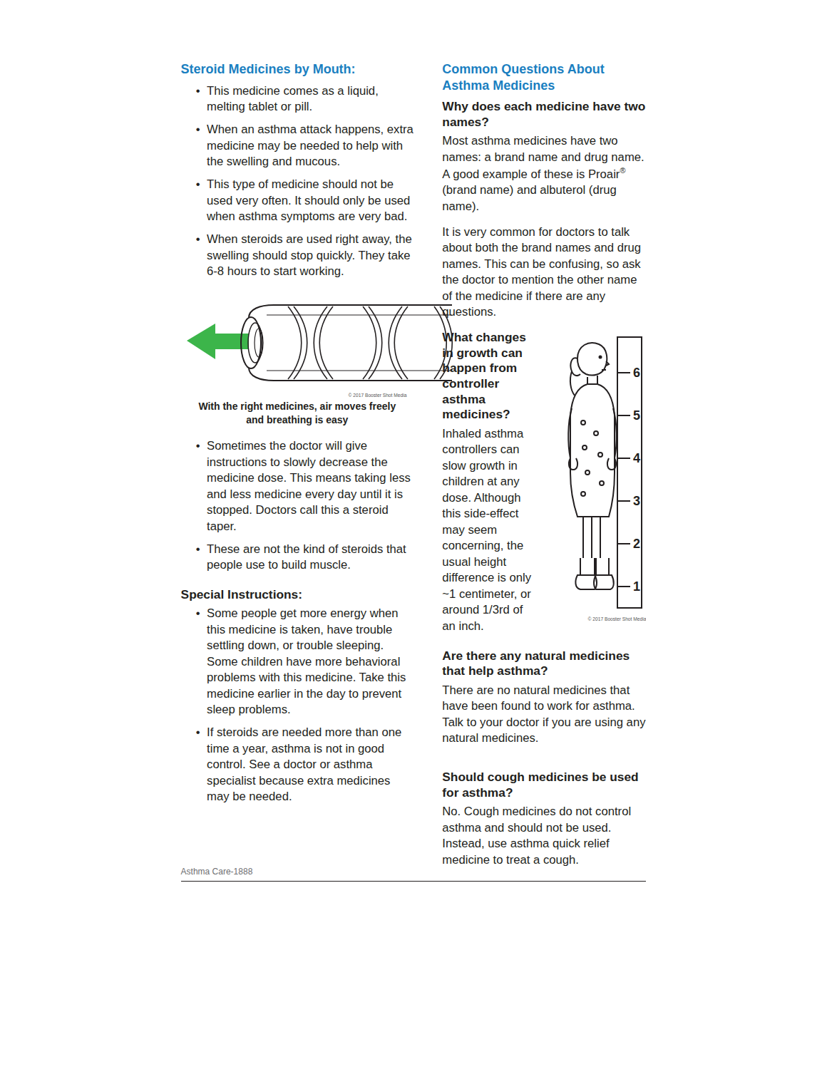Steroid Medicines by Mouth:
This medicine comes as a liquid, melting tablet or pill.
When an asthma attack happens, extra medicine may be needed to help with the swelling and mucous.
This type of medicine should not be used very often. It should only be used when asthma symptoms are very bad.
When steroids are used right away, the swelling should stop quickly. They take 6-8 hours to start working.
© 2017 Booster Shot Media
With the right medicines, air moves freely
and breathing is easy
Sometimes the doctor will give instructions to slowly decrease the medicine dose. This means taking less and less medicine every day until it is stopped. Doctors call this a steroid taper.
These are not the kind of steroids that people use to build muscle.
Special Instructions:
Some people get more energy when this medicine is taken, have trouble settling down, or trouble sleeping. Some children have more behavioral problems with this medicine. Take this medicine earlier in the day to prevent sleep problems.
If steroids are needed more than one time a year, asthma is not in good control. See a doctor or asthma specialist because extra medicines may be needed.
Common Questions About Asthma Medicines
Why does each medicine have two names?
Most asthma medicines have two names: a brand name and drug name. A good example of these is Proair® (brand name) and albuterol (drug name).
It is very common for doctors to talk about both the brand names and drug names. This can be confusing, so ask the doctor to mention the other name of the medicine if there are any questions.
6 5 4 3 2 1
© 2017 Booster Shot Media
What changes in growth can happen from controller asthma medicines?
Inhaled asthma controllers can slow growth in children at any dose. Although this side-effect may seem concerning, the usual height difference is only ~1 centimeter, or around 1/3rd of an inch.
Are there any natural medicines that help asthma?
There are no natural medicines that have been found to work for asthma. Talk to your doctor if you are using any natural medicines.
Should cough medicines be used for asthma?
No. Cough medicines do not control asthma and should not be used. Instead, use asthma quick relief medicine to treat a cough.
Asthma Care-1888